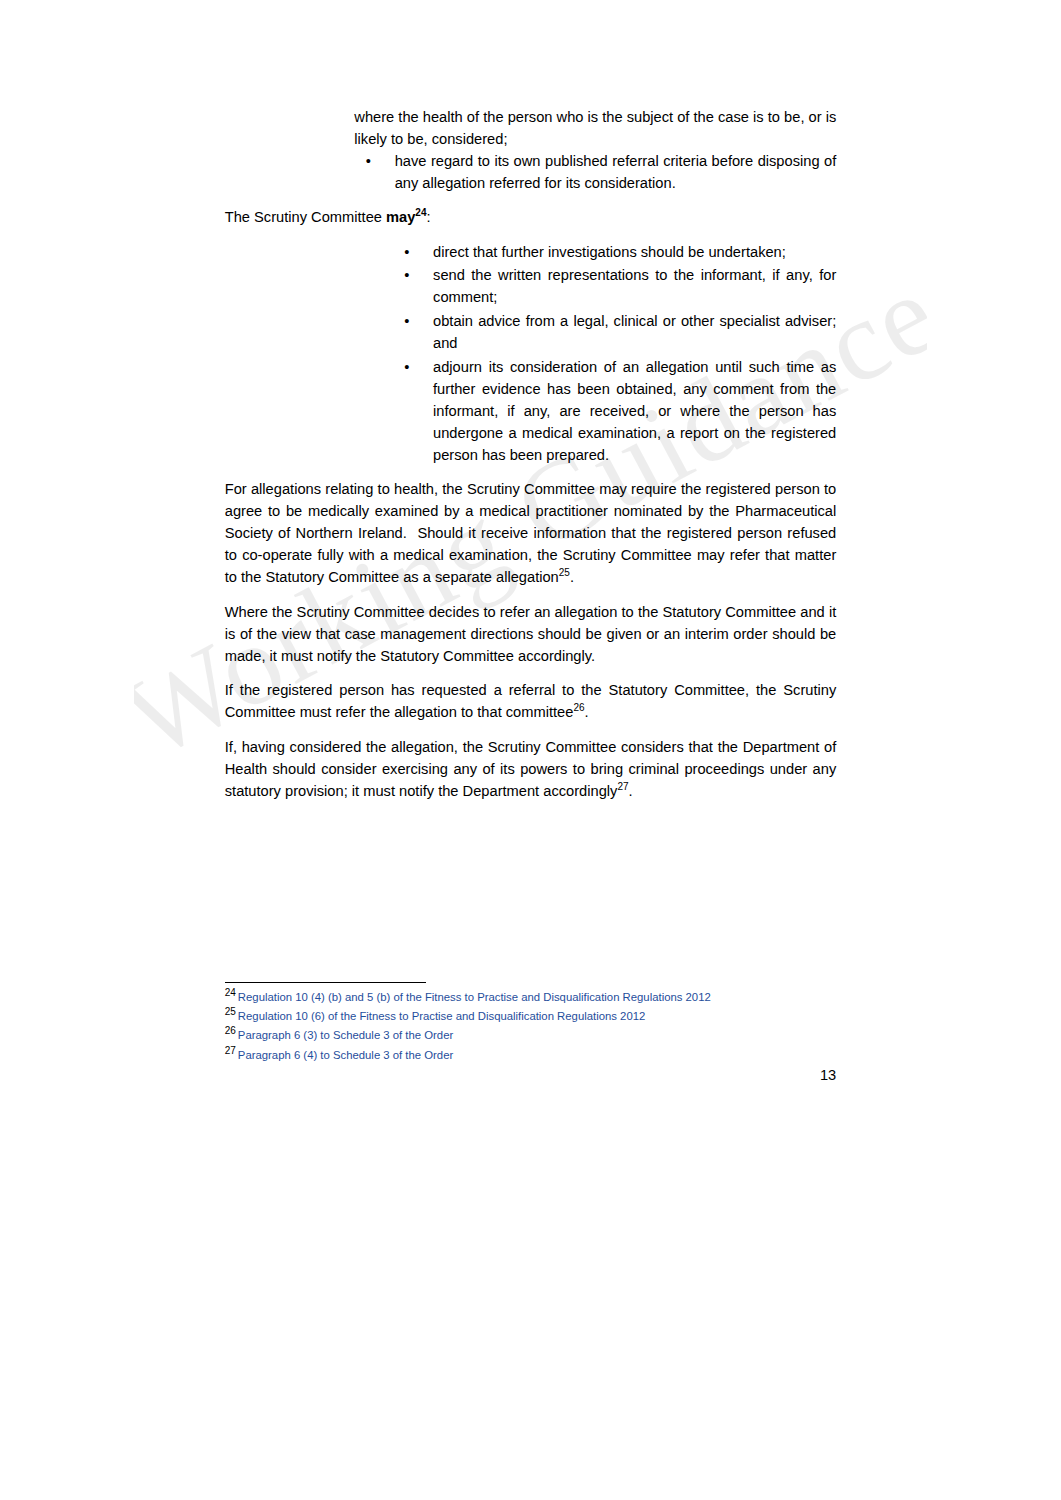Working Guidance
where the health of the person who is the subject of the case is to be, or is likely to be, considered;
have regard to its own published referral criteria before disposing of any allegation referred for its consideration.
The Scrutiny Committee may24:
direct that further investigations should be undertaken;
send the written representations to the informant, if any, for comment;
obtain advice from a legal, clinical or other specialist adviser; and
adjourn its consideration of an allegation until such time as further evidence has been obtained, any comment from the informant, if any, are received, or where the person has undergone a medical examination, a report on the registered person has been prepared.
For allegations relating to health, the Scrutiny Committee may require the registered person to agree to be medically examined by a medical practitioner nominated by the Pharmaceutical Society of Northern Ireland. Should it receive information that the registered person refused to co-operate fully with a medical examination, the Scrutiny Committee may refer that matter to the Statutory Committee as a separate allegation25.
Where the Scrutiny Committee decides to refer an allegation to the Statutory Committee and it is of the view that case management directions should be given or an interim order should be made, it must notify the Statutory Committee accordingly.
If the registered person has requested a referral to the Statutory Committee, the Scrutiny Committee must refer the allegation to that committee26.
If, having considered the allegation, the Scrutiny Committee considers that the Department of Health should consider exercising any of its powers to bring criminal proceedings under any statutory provision; it must notify the Department accordingly27.
24 Regulation 10 (4) (b) and 5 (b) of the Fitness to Practise and Disqualification Regulations 2012
25 Regulation 10 (6) of the Fitness to Practise and Disqualification Regulations 2012
26 Paragraph 6 (3) to Schedule 3 of the Order
27 Paragraph 6 (4) to Schedule 3 of the Order
13